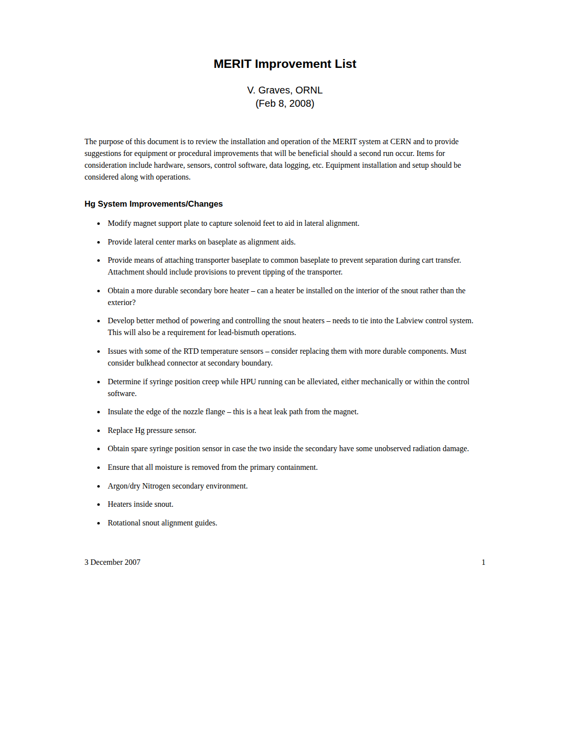MERIT Improvement List
V. Graves, ORNL
(Feb 8, 2008)
The purpose of this document is to review the installation and operation of the MERIT system at CERN and to provide suggestions for equipment or procedural improvements that will be beneficial should a second run occur. Items for consideration include hardware, sensors, control software, data logging, etc. Equipment installation and setup should be considered along with operations.
Hg System Improvements/Changes
Modify magnet support plate to capture solenoid feet to aid in lateral alignment.
Provide lateral center marks on baseplate as alignment aids.
Provide means of attaching transporter baseplate to common baseplate to prevent separation during cart transfer. Attachment should include provisions to prevent tipping of the transporter.
Obtain a more durable secondary bore heater – can a heater be installed on the interior of the snout rather than the exterior?
Develop better method of powering and controlling the snout heaters – needs to tie into the Labview control system. This will also be a requirement for lead-bismuth operations.
Issues with some of the RTD temperature sensors – consider replacing them with more durable components. Must consider bulkhead connector at secondary boundary.
Determine if syringe position creep while HPU running can be alleviated, either mechanically or within the control software.
Insulate the edge of the nozzle flange – this is a heat leak path from the magnet.
Replace Hg pressure sensor.
Obtain spare syringe position sensor in case the two inside the secondary have some unobserved radiation damage.
Ensure that all moisture is removed from the primary containment.
Argon/dry Nitrogen secondary environment.
Heaters inside snout.
Rotational snout alignment guides.
3 December 2007 1